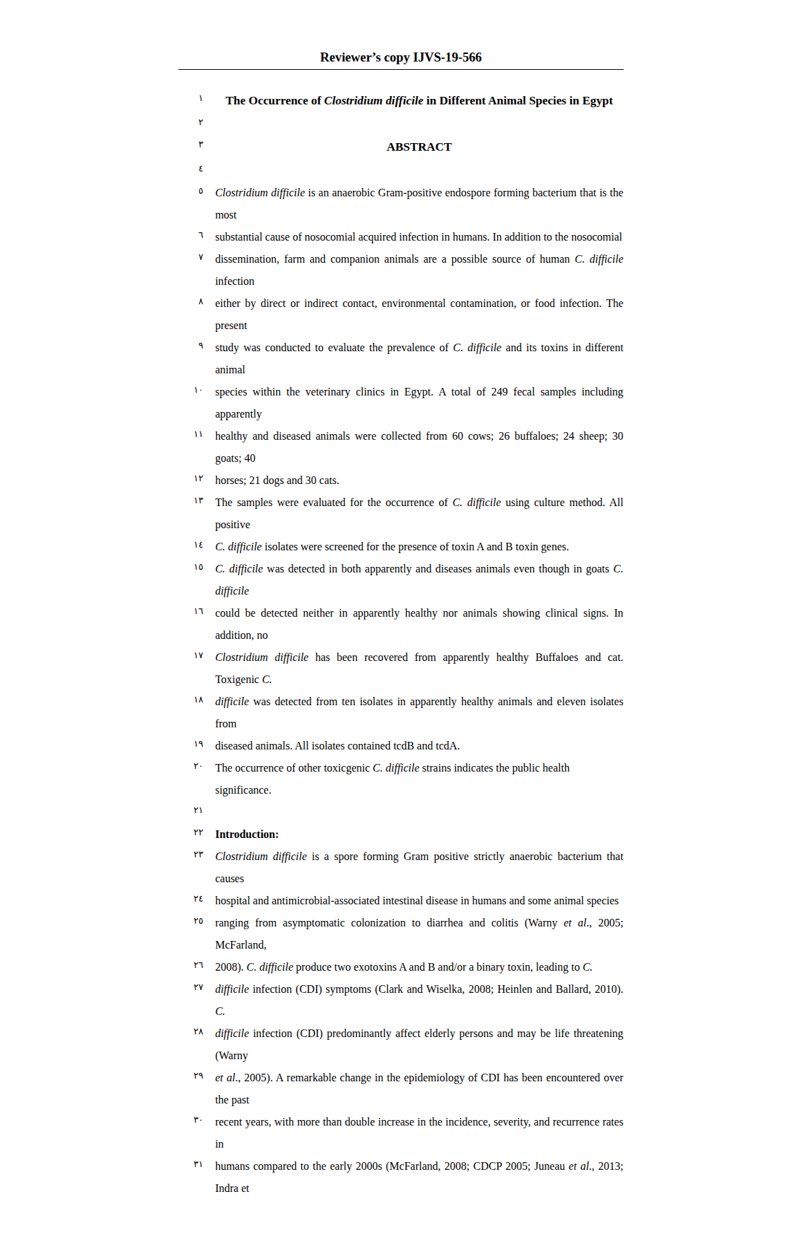Reviewer’s copy IJVS-19-566
١
The Occurrence of Clostridium difficile in Different Animal Species in Egypt
٢
٣
ABSTRACT
٤
٥
Clostridium difficile is an anaerobic Gram-positive endospore forming bacterium that is the most
٦
substantial cause of nosocomial acquired infection in humans. In addition to the nosocomial
٧
dissemination, farm and companion animals are a possible source of human C. difficile infection
٨
either by direct or indirect contact, environmental contamination, or food infection. The present
٩
study was conducted to evaluate the prevalence of C. difficile and its toxins in different animal
١٠
species within the veterinary clinics in Egypt. A total of 249 fecal samples including apparently
١١
healthy and diseased animals were collected from 60 cows; 26 buffaloes; 24 sheep; 30 goats; 40
١٢
horses; 21 dogs and 30 cats.
١٣
The samples were evaluated for the occurrence of C. difficile using culture method. All positive
١٤
C. difficile isolates were screened for the presence of toxin A and B toxin genes.
١٥
C. difficile was detected in both apparently and diseases animals even though in goats C. difficile
١٦
could be detected neither in apparently healthy nor animals showing clinical signs. In addition, no
١٧
Clostridium difficile has been recovered from apparently healthy Buffaloes and cat. Toxigenic C.
١٨
difficile was detected from ten isolates in apparently healthy animals and eleven isolates from
١٩
diseased animals. All isolates contained tcdB and tcdA.
٢٠
The occurrence of other toxicgenic C. difficile strains indicates the public health significance.
٢١
٢٢
Introduction:
٢٣
Clostridium difficile is a spore forming Gram positive strictly anaerobic bacterium that causes
٢٤
hospital and antimicrobial-associated intestinal disease in humans and some animal species
٢٥
ranging from asymptomatic colonization to diarrhea and colitis (Warny et al., 2005; McFarland,
٢٦
2008). C. difficile produce two exotoxins A and B and/or a binary toxin, leading to C.
٢٧
difficile infection (CDI) symptoms (Clark and Wiselka, 2008; Heinlen and Ballard, 2010). C.
٢٨
difficile infection (CDI) predominantly affect elderly persons and may be life threatening (Warny
٢٩
et al., 2005). A remarkable change in the epidemiology of CDI has been encountered over the past
٣٠
recent years, with more than double increase in the incidence, severity, and recurrence rates in
٣١
humans compared to the early 2000s (McFarland, 2008; CDCP 2005; Juneau et al., 2013; Indra et